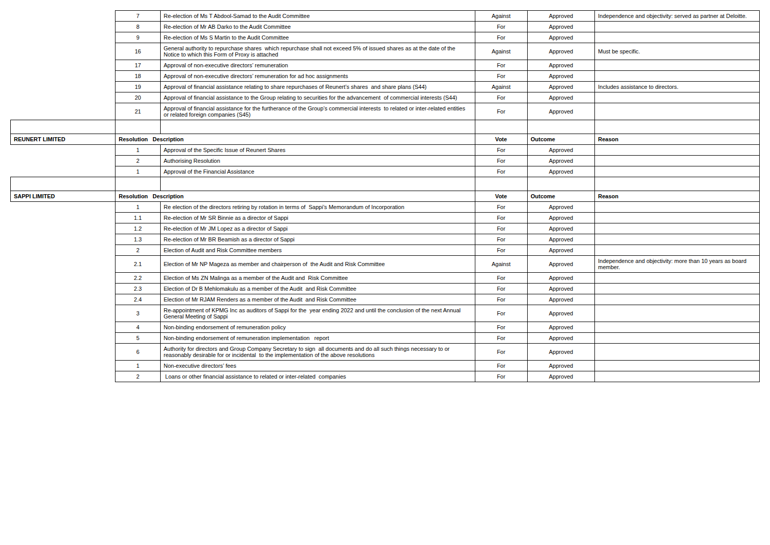| | 7 | Re-election of Ms T Abdool-Samad to the Audit Committee | Against | Approved | Independence and objectivity: served as partner at Deloitte. |
| | 8 | Re-election of Mr AB Darko to the Audit Committee | For | Approved | |
| | 9 | Re-election of Ms S Martin to the Audit Committee | For | Approved | |
| | 16 | General authority to repurchase shares which repurchase shall not exceed 5% of issued shares as at the date of the Notice to which this Form of Proxy is attached | Against | Approved | Must be specific. |
| | 17 | Approval of non-executive directors’ remuneration | For | Approved | |
| | 18 | Approval of non-executive directors’ remuneration for ad hoc assignments | For | Approved | |
| | 19 | Approval of financial assistance relating to share repurchases of Reunert’s shares and share plans (S44) | Against | Approved | Includes assistance to directors. |
| | 20 | Approval of financial assistance to the Group relating to securities for the advancement of commercial interests (S44) | For | Approved | |
| | 21 | Approval of financial assistance for the furtherance of the Group’s commercial interests to related or inter-related entities or related foreign companies (S45) | For | Approved | |
| REUNERT LIMITED | Resolution Description | Vote | Outcome | Reason |
| | 1 | Approval of the Specific Issue of Reunert Shares | For | Approved | |
| | 2 | Authorising Resolution | For | Approved | |
| | 1 | Approval of the Financial Assistance | For | Approved | |
| SAPPI LIMITED | Resolution Description | Vote | Outcome | Reason |
| | 1 | Re election of the directors retiring by rotation in terms of Sappi’s Memorandum of Incorporation | For | Approved | |
| | 1.1 | Re-election of Mr SR Binnie as a director of Sappi | For | Approved | |
| | 1.2 | Re-election of Mr JM Lopez as a director of Sappi | For | Approved | |
| | 1.3 | Re-election of Mr BR Beamish as a director of Sappi | For | Approved | |
| | 2 | Election of Audit and Risk Committee members | For | Approved | |
| | 2.1 | Election of Mr NP Mageza as member and chairperson of the Audit and Risk Committee | Against | Approved | Independence and objectivity: more than 10 years as board member. |
| | 2.2 | Election of Ms ZN Malinga as a member of the Audit and Risk Committee | For | Approved | |
| | 2.3 | Election of Dr B Mehlomakulu as a member of the Audit and Risk Committee | For | Approved | |
| | 2.4 | Election of Mr RJAM Renders as a member of the Audit and Risk Committee | For | Approved | |
| | 3 | Re-appointment of KPMG Inc as auditors of Sappi for the year ending 2022 and until the conclusion of the next Annual General Meeting of Sappi | For | Approved | |
| | 4 | Non-binding endorsement of remuneration policy | For | Approved | |
| | 5 | Non-binding endorsement of remuneration implementation report | For | Approved | |
| | 6 | Authority for directors and Group Company Secretary to sign all documents and do all such things necessary to or reasonably desirable for or incidental to the implementation of the above resolutions | For | Approved | |
| | 1 | Non-executive directors’ fees | For | Approved | |
| | 2 | Loans or other financial assistance to related or inter-related companies | For | Approved | |